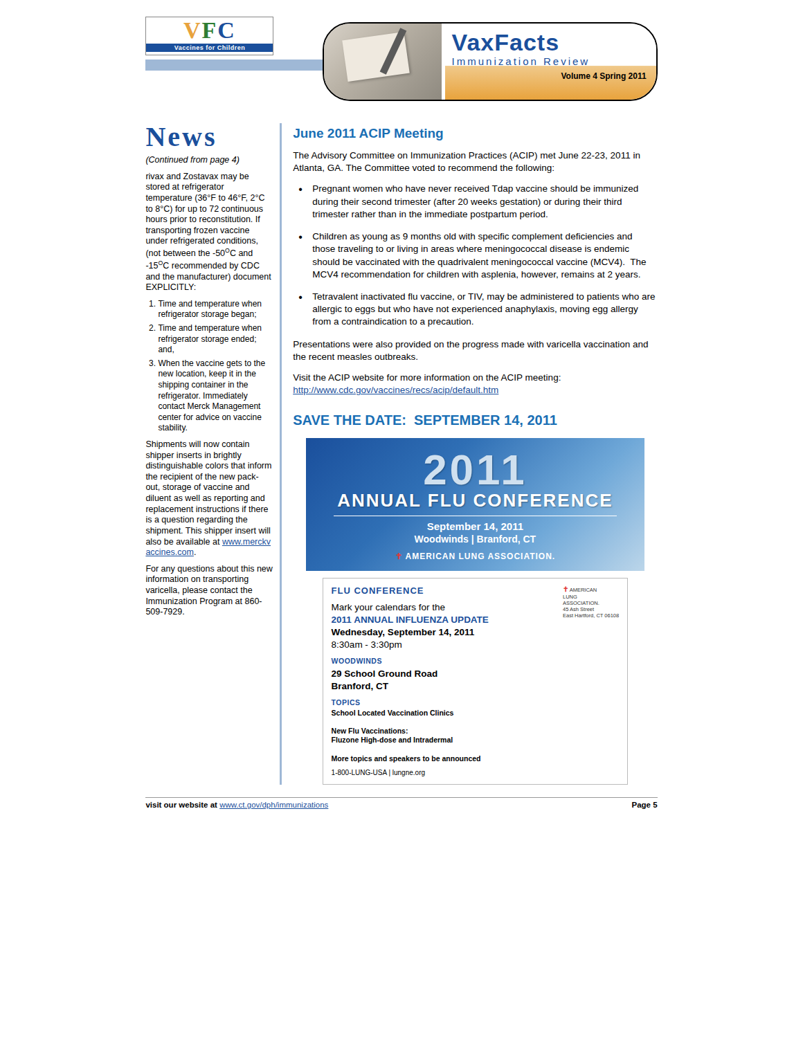VFC
Vaccines for Children
VaxFacts
Immunization Review
Volume 4 Spring 2011
News
(Continued from page 4)
rivax and Zostavax may be stored at refrigerator temperature (36°F to 46°F, 2°C to 8°C) for up to 72 continuous hours prior to reconstitution. If transporting frozen vaccine under refrigerated conditions, (not between the -50OC and -15OC recommended by CDC and the manufacturer) document EXPLICITLY:
Time and temperature when refrigerator storage began;
Time and temperature when refrigerator storage ended; and,
When the vaccine gets to the new location, keep it in the shipping container in the refrigerator. Immediately contact Merck Management center for advice on vaccine stability.
Shipments will now contain shipper inserts in brightly distinguishable colors that inform the recipient of the new pack-out, storage of vaccine and diluent as well as reporting and replacement instructions if there is a question regarding the shipment. This shipper insert will also be available at www.merckvaccines.com.
For any questions about this new information on transporting varicella, please contact the Immunization Program at 860-509-7929.
June 2011 ACIP Meeting
The Advisory Committee on Immunization Practices (ACIP) met June 22-23, 2011 in Atlanta, GA. The Committee voted to recommend the following:
Pregnant women who have never received Tdap vaccine should be immunized during their second trimester (after 20 weeks gestation) or during their third trimester rather than in the immediate postpartum period.
Children as young as 9 months old with specific complement deficiencies and those traveling to or living in areas where meningococcal disease is endemic should be vaccinated with the quadrivalent meningococcal vaccine (MCV4). The MCV4 recommendation for children with asplenia, however, remains at 2 years.
Tetravalent inactivated flu vaccine, or TIV, may be administered to patients who are allergic to eggs but who have not experienced anaphylaxis, moving egg allergy from a contraindication to a precaution.
Presentations were also provided on the progress made with varicella vaccination and the recent measles outbreaks.
Visit the ACIP website for more information on the ACIP meeting: http://www.cdc.gov/vaccines/recs/acip/default.htm
SAVE THE DATE: SEPTEMBER 14, 2011
2011
ANNUAL FLU CONFERENCE
September 14, 2011
Woodwinds | Branford, CT
✝ AMERICAN LUNG ASSOCIATION.
✝ AMERICAN
LUNG
ASSOCIATION.
45 Ash Street
East Hartford, CT 06108
FLU CONFERENCE
Mark your calendars for the
2011 ANNUAL INFLUENZA UPDATE
Wednesday, September 14, 2011
8:30am - 3:30pm
WOODWINDS
29 School Ground Road
Branford, CT
TOPICS
School Located Vaccination Clinics
New Flu Vaccinations:
Fluzone High-dose and Intradermal
More topics and speakers to be announced
1-800-LUNG-USA | lungne.org
visit our website at www.ct.gov/dph/immunizations
Page 5